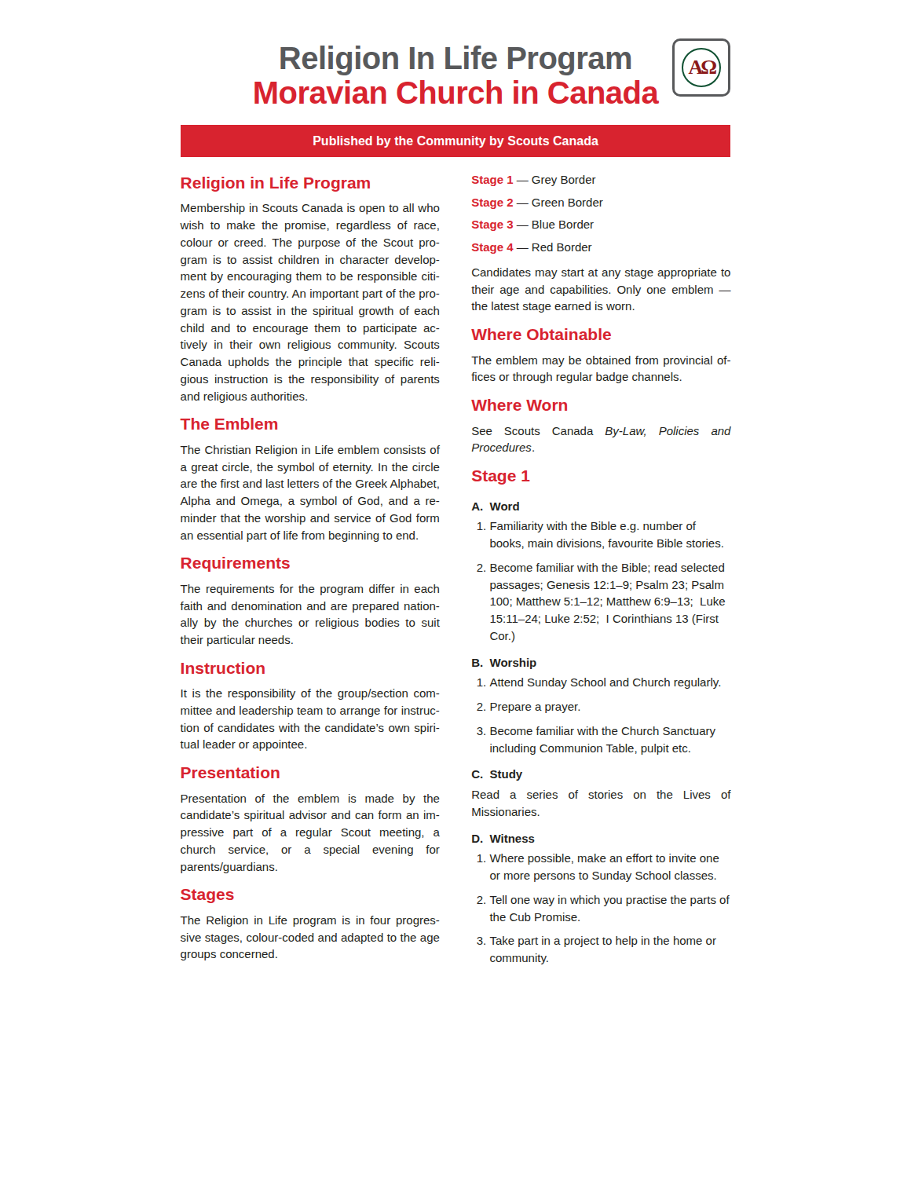AΩ
Religion In Life Program
Moravian Church in Canada
Published by the Community by Scouts Canada
Religion in Life Program
Membership in Scouts Canada is open to all who wish to make the promise, regardless of race, colour or creed. The purpose of the Scout program is to assist children in character development by encouraging them to be responsible citizens of their country. An important part of the program is to assist in the spiritual growth of each child and to encourage them to participate actively in their own religious community. Scouts Canada upholds the principle that specific religious instruction is the responsibility of parents and religious authorities.
The Emblem
The Christian Religion in Life emblem consists of a great circle, the symbol of eternity. In the circle are the first and last letters of the Greek Alphabet, Alpha and Omega, a symbol of God, and a reminder that the worship and service of God form an essential part of life from beginning to end.
Requirements
The requirements for the program differ in each faith and denomination and are prepared nationally by the churches or religious bodies to suit their particular needs.
Instruction
It is the responsibility of the group/section committee and leadership team to arrange for instruction of candidates with the candidate’s own spiritual leader or appointee.
Presentation
Presentation of the emblem is made by the candidate’s spiritual advisor and can form an impressive part of a regular Scout meeting, a church service, or a special evening for parents/guardians.
Stages
The Religion in Life program is in four progressive stages, colour-coded and adapted to the age groups concerned.
Stage 1 — Grey Border
Stage 2 — Green Border
Stage 3 — Blue Border
Stage 4 — Red Border
Candidates may start at any stage appropriate to their age and capabilities. Only one emblem — the latest stage earned is worn.
Where Obtainable
The emblem may be obtained from provincial offices or through regular badge channels.
Where Worn
See Scouts Canada By-Law, Policies and Procedures.
Stage 1
A. Word
Familiarity with the Bible e.g. number of books, main divisions, favourite Bible stories.
Become familiar with the Bible; read selected passages; Genesis 12:1–9; Psalm 23; Psalm 100; Matthew 5:1–12; Matthew 6:9–13; Luke 15:11–24; Luke 2:52; I Corinthians 13 (First Cor.)
B. Worship
Attend Sunday School and Church regularly.
Prepare a prayer.
Become familiar with the Church Sanctuary including Communion Table, pulpit etc.
C. Study
Read a series of stories on the Lives of Missionaries.
D. Witness
Where possible, make an effort to invite one or more persons to Sunday School classes.
Tell one way in which you practise the parts of the Cub Promise.
Take part in a project to help in the home or community.